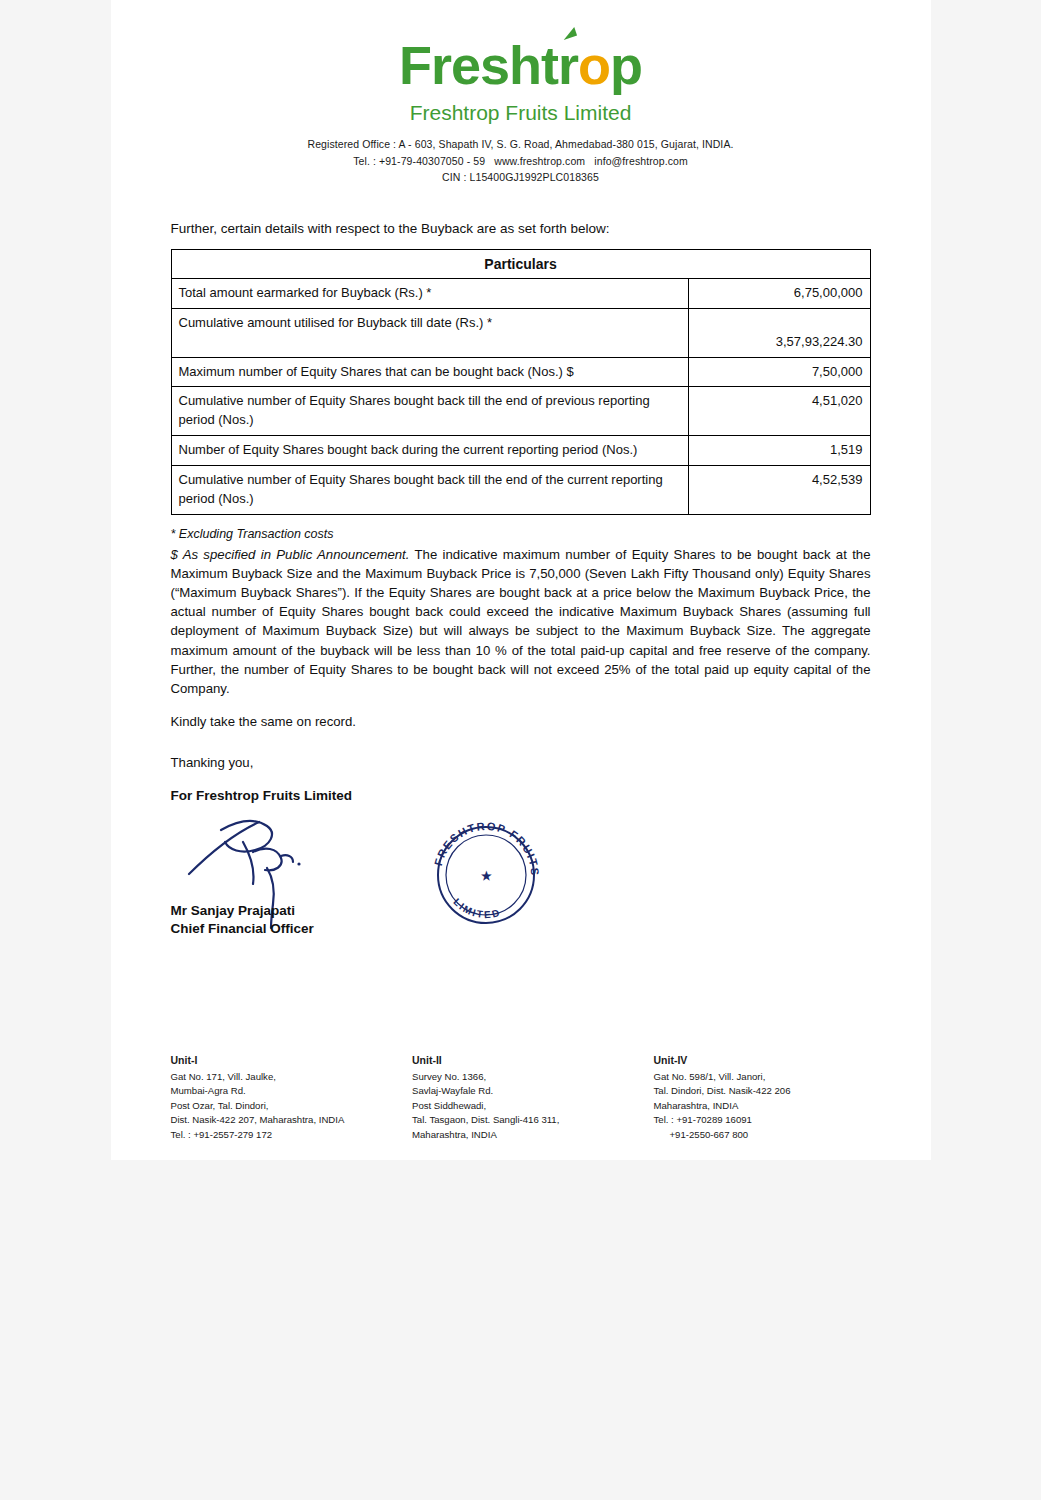Fresht rop
Freshtrop Fruits Limited
Registered Office : A - 603, Shapath IV, S. G. Road, Ahmedabad-380 015, Gujarat, INDIA.
Tel. : +91-79-40307050 - 59 www.freshtrop.com info@freshtrop.com
CIN : L15400GJ1992PLC018365
Further, certain details with respect to the Buyback are as set forth below:
| Particulars |
| --- |
| Total amount earmarked for Buyback (Rs.) * | 6,75,00,000 |
| Cumulative amount utilised for Buyback till date (Rs.) * | 3,57,93,224.30 |
| Maximum number of Equity Shares that can be bought back (Nos.) $ | 7,50,000 |
| Cumulative number of Equity Shares bought back till the end of previous reporting period (Nos.) | 4,51,020 |
| Number of Equity Shares bought back during the current reporting period (Nos.) | 1,519 |
| Cumulative number of Equity Shares bought back till the end of the current reporting period (Nos.) | 4,52,539 |
* Excluding Transaction costs
$ As specified in Public Announcement. The indicative maximum number of Equity Shares to be bought back at the Maximum Buyback Size and the Maximum Buyback Price is 7,50,000 (Seven Lakh Fifty Thousand only) Equity Shares (“Maximum Buyback Shares”). If the Equity Shares are bought back at a price below the Maximum Buyback Price, the actual number of Equity Shares bought back could exceed the indicative Maximum Buyback Shares (assuming full deployment of Maximum Buyback Size) but will always be subject to the Maximum Buyback Size. The aggregate maximum amount of the buyback will be less than 10 % of the total paid-up capital and free reserve of the company. Further, the number of Equity Shares to be bought back will not exceed 25% of the total paid up equity capital of the Company.
Kindly take the same on record.
Thanking you,
For Freshtrop Fruits Limited
Mr Sanjay Prajapati
Chief Financial Officer
FRESHTROP FRUITS LIMITED ★
Unit-I Gat No. 171, Vill. Jaulke,
Mumbai-Agra Rd.
Post Ozar, Tal. Dindori,
Dist. Nasik-422 207, Maharashtra, INDIA
Tel. : +91-2557-279 172
Unit-II Survey No. 1366,
Savlaj-Wayfale Rd.
Post Siddhewadi,
Tal. Tasgaon, Dist. Sangli-416 311,
Maharashtra, INDIA
Unit-IV Gat No. 598/1, Vill. Janori,
Tal. Dindori, Dist. Nasik-422 206
Maharashtra, INDIA
Tel. : +91-70289 16091
+91-2550-667 800